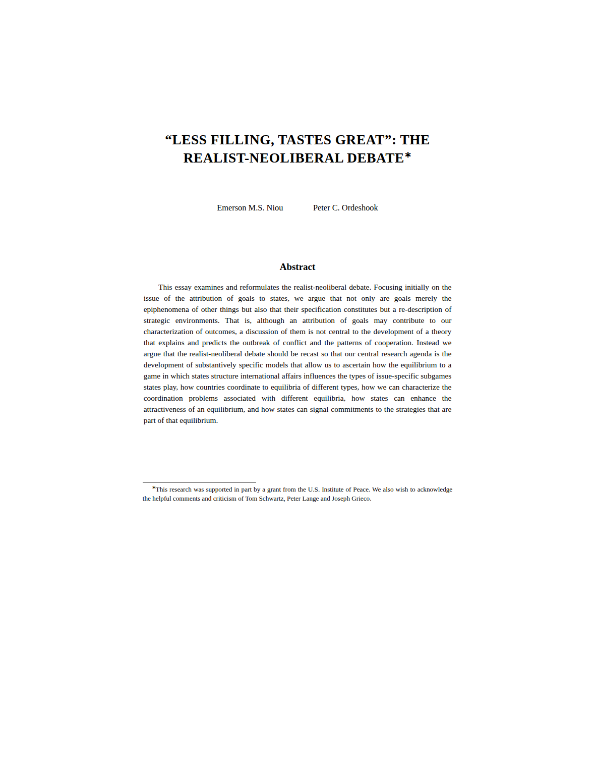“Less Filling, Tastes Great”: The Realist-Neoliberal Debate∗
Emerson M.S. Niou Peter C. Ordeshook
Abstract
This essay examines and reformulates the realist-neoliberal debate. Focusing initially on the issue of the attribution of goals to states, we argue that not only are goals merely the epiphenomena of other things but also that their specification constitutes but a re-description of strategic environments. That is, although an attribution of goals may contribute to our characterization of outcomes, a discussion of them is not central to the development of a theory that explains and predicts the outbreak of conflict and the patterns of cooperation. Instead we argue that the realist-neoliberal debate should be recast so that our central research agenda is the development of substantively specific models that allow us to ascertain how the equilibrium to a game in which states structure international affairs influences the types of issue-specific subgames states play, how countries coordinate to equilibria of different types, how we can characterize the coordination problems associated with different equilibria, how states can enhance the attractiveness of an equilibrium, and how states can signal commitments to the strategies that are part of that equilibrium.
∗This research was supported in part by a grant from the U.S. Institute of Peace. We also wish to acknowledge the helpful comments and criticism of Tom Schwartz, Peter Lange and Joseph Grieco.